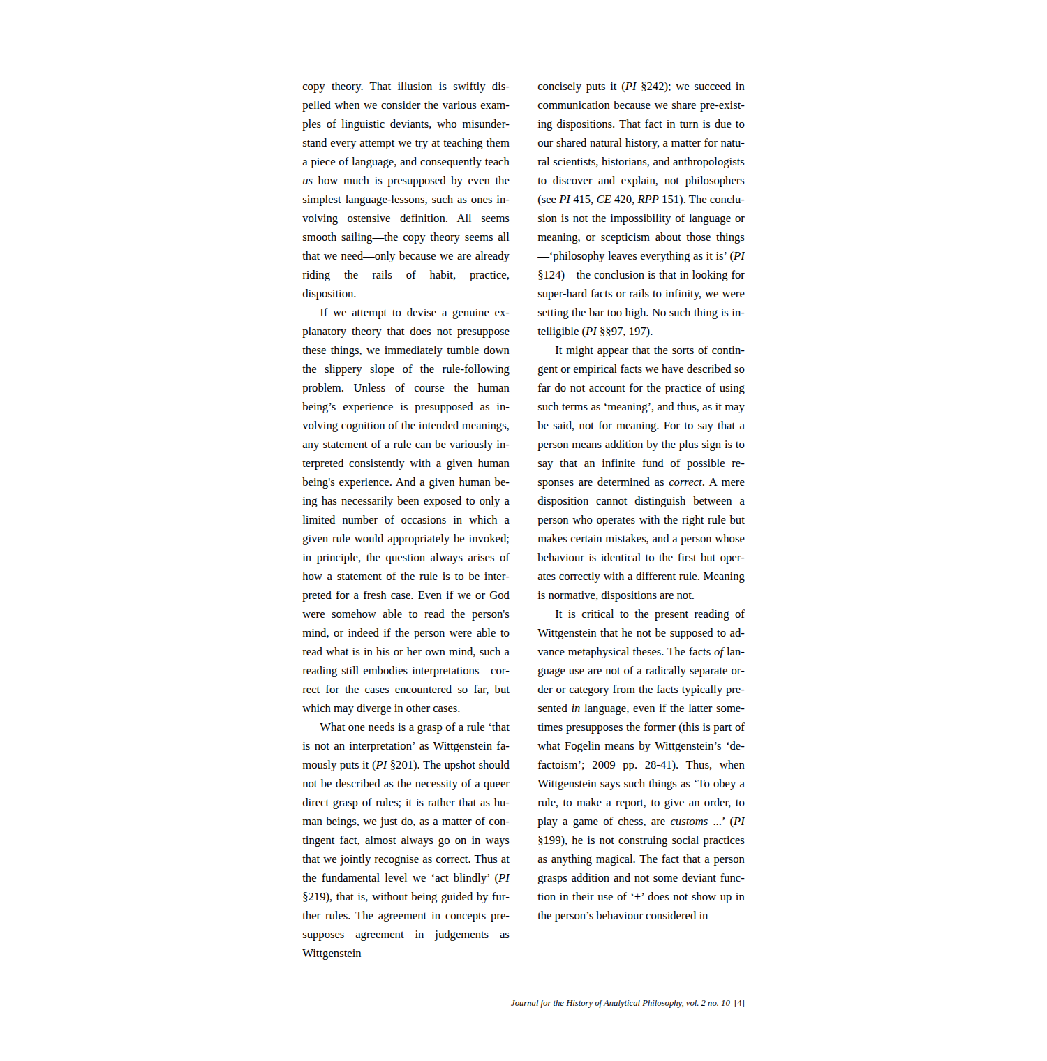copy theory. That illusion is swiftly dispelled when we consider the various examples of linguistic deviants, who misunderstand every attempt we try at teaching them a piece of language, and consequently teach us how much is presupposed by even the simplest language-lessons, such as ones involving ostensive definition. All seems smooth sailing—the copy theory seems all that we need—only because we are already riding the rails of habit, practice, disposition.
If we attempt to devise a genuine explanatory theory that does not presuppose these things, we immediately tumble down the slippery slope of the rule-following problem. Unless of course the human being’s experience is presupposed as involving cognition of the intended meanings, any statement of a rule can be variously interpreted consistently with a given human being's experience. And a given human being has necessarily been exposed to only a limited number of occasions in which a given rule would appropriately be invoked; in principle, the question always arises of how a statement of the rule is to be interpreted for a fresh case. Even if we or God were somehow able to read the person's mind, or indeed if the person were able to read what is in his or her own mind, such a reading still embodies interpretations—correct for the cases encountered so far, but which may diverge in other cases.
What one needs is a grasp of a rule ‘that is not an interpretation’ as Wittgenstein famously puts it (PI §201). The upshot should not be described as the necessity of a queer direct grasp of rules; it is rather that as human beings, we just do, as a matter of contingent fact, almost always go on in ways that we jointly recognise as correct. Thus at the fundamental level we ‘act blindly’ (PI §219), that is, without being guided by further rules. The agreement in concepts presupposes agreement in judgements as Wittgenstein
concisely puts it (PI §242); we succeed in communication because we share pre-existing dispositions. That fact in turn is due to our shared natural history, a matter for natural scientists, historians, and anthropologists to discover and explain, not philosophers (see PI 415, CE 420, RPP 151). The conclusion is not the impossibility of language or meaning, or scepticism about those things—‘philosophy leaves everything as it is’ (PI §124)—the conclusion is that in looking for super-hard facts or rails to infinity, we were setting the bar too high. No such thing is intelligible (PI §§97, 197).
It might appear that the sorts of contingent or empirical facts we have described so far do not account for the practice of using such terms as ‘meaning’, and thus, as it may be said, not for meaning. For to say that a person means addition by the plus sign is to say that an infinite fund of possible responses are determined as correct. A mere disposition cannot distinguish between a person who operates with the right rule but makes certain mistakes, and a person whose behaviour is identical to the first but operates correctly with a different rule. Meaning is normative, dispositions are not.
It is critical to the present reading of Wittgenstein that he not be supposed to advance metaphysical theses. The facts of language use are not of a radically separate order or category from the facts typically presented in language, even if the latter sometimes presupposes the former (this is part of what Fogelin means by Wittgenstein’s ‘defactoism’; 2009 pp. 28-41). Thus, when Wittgenstein says such things as ‘To obey a rule, to make a report, to give an order, to play a game of chess, are customs ...’ (PI §199), he is not construing social practices as anything magical. The fact that a person grasps addition and not some deviant function in their use of ‘+’ does not show up in the person’s behaviour considered in
Journal for the History of Analytical Philosophy, vol. 2 no. 10 [4]